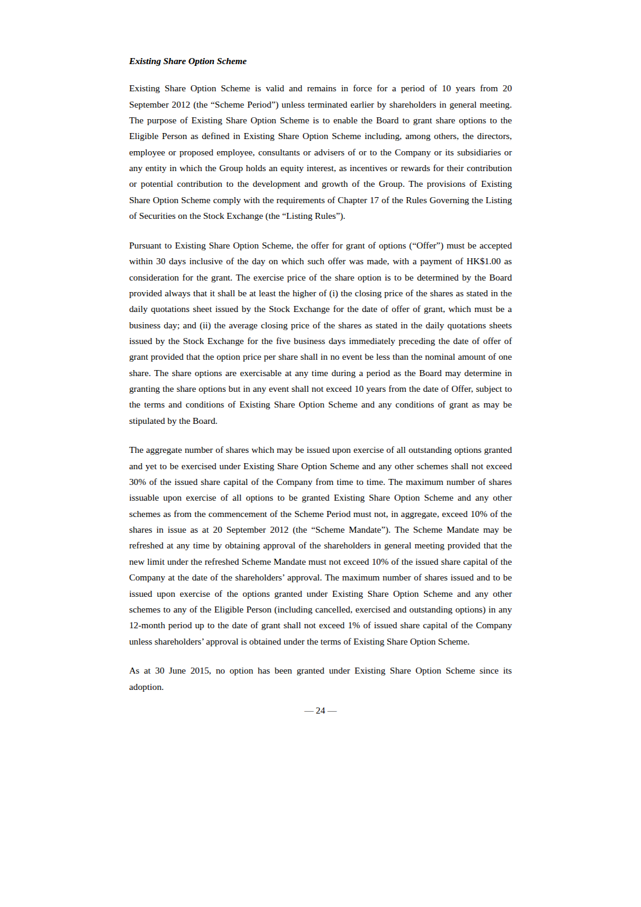Existing Share Option Scheme
Existing Share Option Scheme is valid and remains in force for a period of 10 years from 20 September 2012 (the “Scheme Period”) unless terminated earlier by shareholders in general meeting. The purpose of Existing Share Option Scheme is to enable the Board to grant share options to the Eligible Person as defined in Existing Share Option Scheme including, among others, the directors, employee or proposed employee, consultants or advisers of or to the Company or its subsidiaries or any entity in which the Group holds an equity interest, as incentives or rewards for their contribution or potential contribution to the development and growth of the Group. The provisions of Existing Share Option Scheme comply with the requirements of Chapter 17 of the Rules Governing the Listing of Securities on the Stock Exchange (the “Listing Rules”).
Pursuant to Existing Share Option Scheme, the offer for grant of options (“Offer”) must be accepted within 30 days inclusive of the day on which such offer was made, with a payment of HK$1.00 as consideration for the grant. The exercise price of the share option is to be determined by the Board provided always that it shall be at least the higher of (i) the closing price of the shares as stated in the daily quotations sheet issued by the Stock Exchange for the date of offer of grant, which must be a business day; and (ii) the average closing price of the shares as stated in the daily quotations sheets issued by the Stock Exchange for the five business days immediately preceding the date of offer of grant provided that the option price per share shall in no event be less than the nominal amount of one share. The share options are exercisable at any time during a period as the Board may determine in granting the share options but in any event shall not exceed 10 years from the date of Offer, subject to the terms and conditions of Existing Share Option Scheme and any conditions of grant as may be stipulated by the Board.
The aggregate number of shares which may be issued upon exercise of all outstanding options granted and yet to be exercised under Existing Share Option Scheme and any other schemes shall not exceed 30% of the issued share capital of the Company from time to time. The maximum number of shares issuable upon exercise of all options to be granted Existing Share Option Scheme and any other schemes as from the commencement of the Scheme Period must not, in aggregate, exceed 10% of the shares in issue as at 20 September 2012 (the “Scheme Mandate”). The Scheme Mandate may be refreshed at any time by obtaining approval of the shareholders in general meeting provided that the new limit under the refreshed Scheme Mandate must not exceed 10% of the issued share capital of the Company at the date of the shareholders’ approval. The maximum number of shares issued and to be issued upon exercise of the options granted under Existing Share Option Scheme and any other schemes to any of the Eligible Person (including cancelled, exercised and outstanding options) in any 12-month period up to the date of grant shall not exceed 1% of issued share capital of the Company unless shareholders’ approval is obtained under the terms of Existing Share Option Scheme.
As at 30 June 2015, no option has been granted under Existing Share Option Scheme since its adoption.
— 24 —